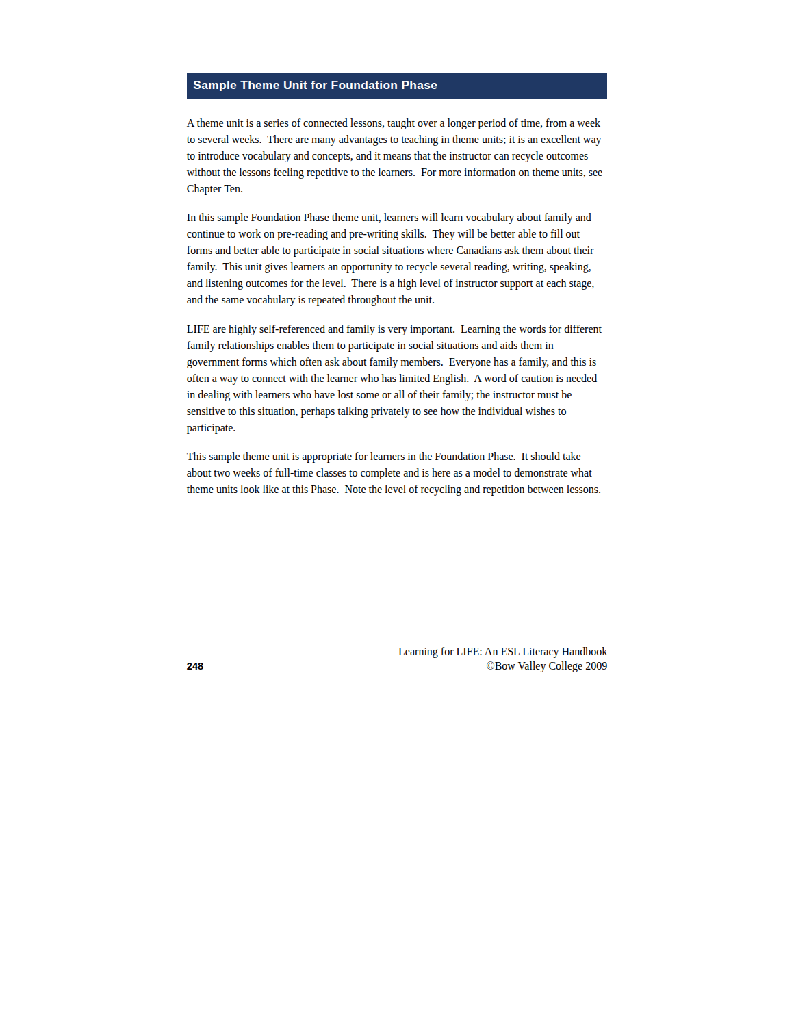Sample Theme Unit for Foundation Phase
A theme unit is a series of connected lessons, taught over a longer period of time, from a week to several weeks. There are many advantages to teaching in theme units; it is an excellent way to introduce vocabulary and concepts, and it means that the instructor can recycle outcomes without the lessons feeling repetitive to the learners. For more information on theme units, see Chapter Ten.
In this sample Foundation Phase theme unit, learners will learn vocabulary about family and continue to work on pre-reading and pre-writing skills. They will be better able to fill out forms and better able to participate in social situations where Canadians ask them about their family. This unit gives learners an opportunity to recycle several reading, writing, speaking, and listening outcomes for the level. There is a high level of instructor support at each stage, and the same vocabulary is repeated throughout the unit.
LIFE are highly self-referenced and family is very important. Learning the words for different family relationships enables them to participate in social situations and aids them in government forms which often ask about family members. Everyone has a family, and this is often a way to connect with the learner who has limited English. A word of caution is needed in dealing with learners who have lost some or all of their family; the instructor must be sensitive to this situation, perhaps talking privately to see how the individual wishes to participate.
This sample theme unit is appropriate for learners in the Foundation Phase. It should take about two weeks of full-time classes to complete and is here as a model to demonstrate what theme units look like at this Phase. Note the level of recycling and repetition between lessons.
248
Learning for LIFE: An ESL Literacy Handbook
©Bow Valley College 2009